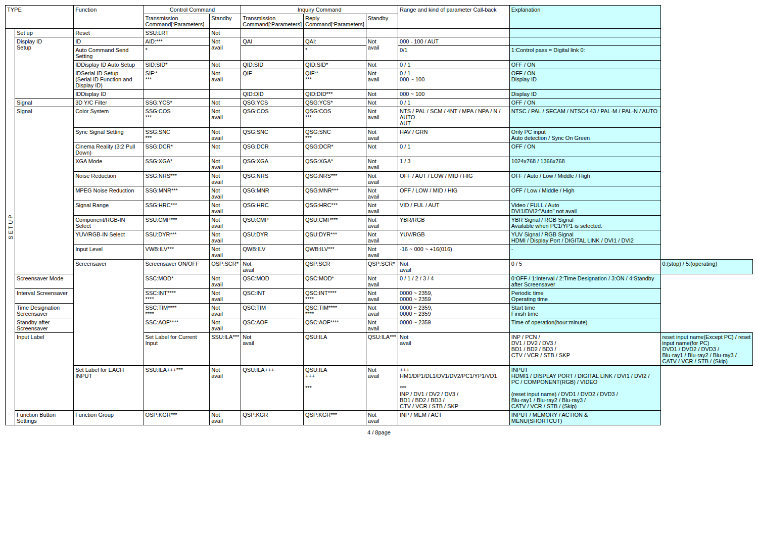| TYPE | Function | Control Command | Inquiry Command | Range and kind of parameter Call-back | Explanation |
| --- | --- | --- | --- | --- | --- |
| Transmission Command[:Parameters] | Standby | Transmission Command[:Parameters] | Reply Command[:Parameters] | Standby |
| S E T U P | Set up | Reset | SSU:LRT | Not | | | | | |
| Display ID Setup | ID | AID:*** | Not avail | QAI | QAI: | Not avail | 000 - 100 / AUT | |
| Auto Command Send Setting | * | | * | 0/1 | 1:Control pass = Digital link 0: |
| IDDisplay ID Auto Setup | SID:SID* | Not | QID:SID | QID:SID* | Not | 0 / 1 | OFF / ON |
| IDSerial ID Setup (Serial ID Function and Display ID) | SIF:* *** | Not avail | QIF | QIF:* *** | Not avail | 0 / 1 000 ~ 100 | OFF / ON Display ID |
| IDDisplay ID | | | QID:DID | QID:DID*** | Not | 000 ~ 100 | Display ID |
| Signal | 3D Y/C Filter | SSG:YCS* | Not | QSG:YCS | QSG:YCS* | Not | 0 / 1 | OFF / ON |
| Signal | Color System | SSG:COS *** | Not avail | QSG:COS | QSG:COS *** | Not avail | NTS / PAL / SCM / 4NT / MPA / NPA / N / AUTO AUT | NTSC / PAL / SECAM / NTSC4.43 / PAL-M / PAL-N / AUTO |
| Sync Signal Setting | SSG:SNC *** | Not avail | QSG:SNC | QSG:SNC *** | Not avail | HAV / GRN | Only PC input Auto detection / Sync On Green |
| Cinema Reality (3:2 Pull Down) | SSG:DCR* | Not | QSG:DCR | QSG:DCR* | Not | 0 / 1 | OFF / ON |
| XGA Mode | SSG:XGA* | Not avail | QSG:XGA | QSG:XGA* | Not avail | 1 / 3 | 1024x768 / 1366x768 |
| Noise Reduction | SSG:NRS*** | Not avail | QSG:NRS | QSG:NRS*** | Not avail | OFF / AUT / LOW / MID / HIG | OFF / Auto / Low / Middle / High |
| MPEG Noise Reduction | SSG:MNR*** | Not avail | QSG:MNR | QSG:MNR*** | Not avail | OFF / LOW / MID / HIG | OFF / Low / Middle / High |
| Signal Range | SSG:HRC*** | Not avail | QSG:HRC | QSG:HRC*** | Not avail | VID / FUL / AUT | Video / FULL / Auto DVI1/DVI2:"Auto" not avail |
| Component/RGB-IN Select | SSU:CMP*** | Not avail | QSU:CMP | QSU:CMP*** | Not avail | YBR/RGB | YBR Signal / RGB Signal Available when PC1/YP1 is selected. |
| YUV/RGB-IN Select | SSU:DYR*** | Not avail | QSU:DYR | QSU:DYR*** | Not avail | YUV/RGB | YUV Signal / RGB Signal HDMI / Display Port / DIGITAL LINK / DVI1 / DVI2 |
| Input Level | VWB:ILV*** | Not avail | QWB:ILV | QWB:ILV*** | Not avail | -16 ~ 000 ~ +16(016) | - |
| Screensaver | Screensaver ON/OFF | OSP:SCR* | Not avail | QSP:SCR | QSP:SCR* | Not avail | 0 / 5 | 0:(stop) / 5:(operating) |
| Screensaver Mode | SSC:MOD* | Not avail | QSC:MOD | QSC:MOD* | Not avail | 0 / 1 / 2 / 3 / 4 | 0:OFF / 1:Interval / 2:Time Designation / 3:ON / 4:Standby after Screensaver |
| Interval Screensaver | SSC:INT**** **** | Not avail | QSC:INT | QSC:INT**** **** | Not avail | 0000 ~ 2359, 0000 ~ 2359 | Periodic time Operating time |
| Time Designation Screensaver | SSC:TIM**** **** | Not avail | QSC:TIM | QSC:TIM**** **** | Not avail | 0000 ~ 2359, 0000 ~ 2359 | Start time Finish time |
| Standby after Screensaver | SSC:AOF**** | Not avail | QSC:AOF | QSC:AOF**** | Not avail | 0000 ~ 2359 | Time of operation(hour:minute) |
| Input Label | Set Label for Current Input | SSU:ILA*** | Not avail | QSU:ILA | QSU:ILA*** | Not avail | INP / PCN / DV1 / DV2 / DV3 / BD1 / BD2 / BD3 / CTV / VCR / STB / SKP | reset input name(Except PC) / reset input name(for PC) DVD1 / DVD2 / DVD3 / Blu-ray1 / Blu-ray2 / Blu-ray3 / CATV / VCR / STB / (Skip) |
| Set Label for EACH INPUT | SSU:ILA+++*** | Not avail | QSU:ILA+++ | QSU:ILA +++ *** | Not avail | +++ HM1/DP1/DL1/DV1/DV2/PC1/YP1/VD1 *** INP / DV1 / DV2 / DV3 / BD1 / BD2 / BD3 / CTV / VCR / STB / SKP | INPUT HDMI1 / DISPLAY PORT / DIGITAL LINK / DVI1 / DVI2 / PC / COMPONENT(RGB) / VIDEO (reset input name) / DVD1 / DVD2 / DVD3 / Blu-ray1 / Blu-ray2 / Blu-ray3 / CATV / VCR / STB / (Skip) |
| Function Button Settings | Function Group | OSP:KGR*** | Not avail | QSP:KGR | QSP:KGR*** | Not avail | INP / MEM / ACT | INPUT / MEMORY / ACTION & MENU(SHORTCUT) |
4 / 8page